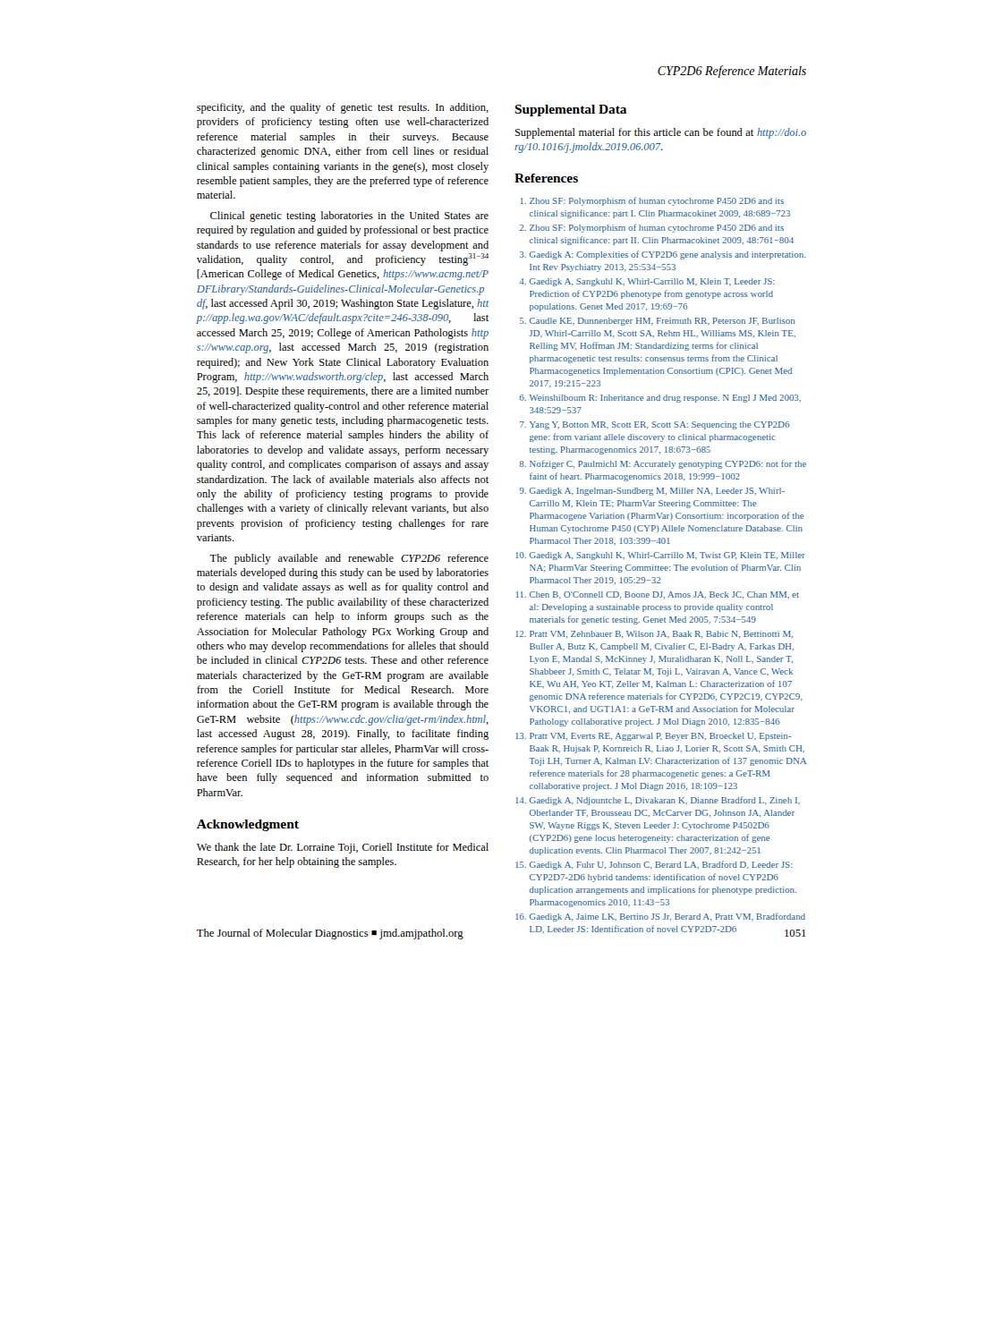CYP2D6 Reference Materials
specificity, and the quality of genetic test results. In addition, providers of proficiency testing often use well-characterized reference material samples in their surveys. Because characterized genomic DNA, either from cell lines or residual clinical samples containing variants in the gene(s), most closely resemble patient samples, they are the preferred type of reference material.
Clinical genetic testing laboratories in the United States are required by regulation and guided by professional or best practice standards to use reference materials for assay development and validation, quality control, and proficiency testing31−34 [American College of Medical Genetics, https://www.acmg.net/PDFLibrary/Standards-Guidelines-Clinical-Molecular-Genetics.pdf, last accessed April 30, 2019; Washington State Legislature, http://app.leg.wa.gov/WAC/default.aspx?cite=246-338-090, last accessed March 25, 2019; College of American Pathologists https://www.cap.org, last accessed March 25, 2019 (registration required); and New York State Clinical Laboratory Evaluation Program, http://www.wadsworth.org/clep, last accessed March 25, 2019]. Despite these requirements, there are a limited number of well-characterized quality-control and other reference material samples for many genetic tests, including pharmacogenetic tests. This lack of reference material samples hinders the ability of laboratories to develop and validate assays, perform necessary quality control, and complicates comparison of assays and assay standardization. The lack of available materials also affects not only the ability of proficiency testing programs to provide challenges with a variety of clinically relevant variants, but also prevents provision of proficiency testing challenges for rare variants.
The publicly available and renewable CYP2D6 reference materials developed during this study can be used by laboratories to design and validate assays as well as for quality control and proficiency testing. The public availability of these characterized reference materials can help to inform groups such as the Association for Molecular Pathology PGx Working Group and others who may develop recommendations for alleles that should be included in clinical CYP2D6 tests. These and other reference materials characterized by the GeT-RM program are available from the Coriell Institute for Medical Research. More information about the GeT-RM program is available through the GeT-RM website (https://www.cdc.gov/clia/get-rm/index.html, last accessed August 28, 2019). Finally, to facilitate finding reference samples for particular star alleles, PharmVar will cross-reference Coriell IDs to haplotypes in the future for samples that have been fully sequenced and information submitted to PharmVar.
Acknowledgment
We thank the late Dr. Lorraine Toji, Coriell Institute for Medical Research, for her help obtaining the samples.
Supplemental Data
Supplemental material for this article can be found at http://doi.org/10.1016/j.jmoldx.2019.06.007.
References
Zhou SF: Polymorphism of human cytochrome P450 2D6 and its clinical significance: part I. Clin Pharmacokinet 2009, 48:689−723
Zhou SF: Polymorphism of human cytochrome P450 2D6 and its clinical significance: part II. Clin Pharmacokinet 2009, 48:761−804
Gaedigk A: Complexities of CYP2D6 gene analysis and interpretation. Int Rev Psychiatry 2013, 25:534−553
Gaedigk A, Sangkuhl K, Whirl-Carrillo M, Klein T, Leeder JS: Prediction of CYP2D6 phenotype from genotype across world populations. Genet Med 2017, 19:69−76
Caudle KE, Dunnenberger HM, Freimuth RR, Peterson JF, Burlison JD, Whirl-Carrillo M, Scott SA, Rehm HL, Williams MS, Klein TE, Relling MV, Hoffman JM: Standardizing terms for clinical pharmacogenetic test results: consensus terms from the Clinical Pharmacogenetics Implementation Consortium (CPIC). Genet Med 2017, 19:215−223
Weinshilboum R: Inheritance and drug response. N Engl J Med 2003, 348:529−537
Yang Y, Botton MR, Scott ER, Scott SA: Sequencing the CYP2D6 gene: from variant allele discovery to clinical pharmacogenetic testing. Pharmacogenomics 2017, 18:673−685
Nofziger C, Paulmichl M: Accurately genotyping CYP2D6: not for the faint of heart. Pharmacogenomics 2018, 19:999−1002
Gaedigk A, Ingelman-Sundberg M, Miller NA, Leeder JS, Whirl-Carrillo M, Klein TE; PharmVar Steering Committee: The Pharmacogene Variation (PharmVar) Consortium: incorporation of the Human Cytochrome P450 (CYP) Allele Nomenclature Database. Clin Pharmacol Ther 2018, 103:399−401
Gaedigk A, Sangkuhl K, Whirl-Carrillo M, Twist GP, Klein TE, Miller NA; PharmVar Steering Committee: The evolution of PharmVar. Clin Pharmacol Ther 2019, 105:29−32
Chen B, O'Connell CD, Boone DJ, Amos JA, Beck JC, Chan MM, et al: Developing a sustainable process to provide quality control materials for genetic testing. Genet Med 2005, 7:534−549
Pratt VM, Zehnbauer B, Wilson JA, Baak R, Babic N, Bettinotti M, Buller A, Butz K, Campbell M, Civalier C, El-Badry A, Farkas DH, Lyon E, Mandal S, McKinney J, Muralidharan K, Noll L, Sander T, Shabbeer J, Smith C, Telatar M, Toji L, Vairavan A, Vance C, Weck KE, Wu AH, Yeo KT, Zeller M, Kalman L: Characterization of 107 genomic DNA reference materials for CYP2D6, CYP2C19, CYP2C9, VKORC1, and UGT1A1: a GeT-RM and Association for Molecular Pathology collaborative project. J Mol Diagn 2010, 12:835−846
Pratt VM, Everts RE, Aggarwal P, Beyer BN, Broeckel U, Epstein-Baak R, Hujsak P, Kornreich R, Liao J, Lorier R, Scott SA, Smith CH, Toji LH, Turner A, Kalman LV: Characterization of 137 genomic DNA reference materials for 28 pharmacogenetic genes: a GeT-RM collaborative project. J Mol Diagn 2016, 18:109−123
Gaedigk A, Ndjountche L, Divakaran K, Dianne Bradford L, Zineh I, Oberlander TF, Brousseau DC, McCarver DG, Johnson JA, Alander SW, Wayne Riggs K, Steven Leeder J: Cytochrome P4502D6 (CYP2D6) gene locus heterogeneity: characterization of gene duplication events. Clin Pharmacol Ther 2007, 81:242−251
Gaedigk A, Fuhr U, Johnson C, Berard LA, Bradford D, Leeder JS: CYP2D7-2D6 hybrid tandems: identification of novel CYP2D6 duplication arrangements and implications for phenotype prediction. Pharmacogenomics 2010, 11:43−53
Gaedigk A, Jaime LK, Bertino JS Jr, Berard A, Pratt VM, Bradfordand LD, Leeder JS: Identification of novel CYP2D7-2D6
The Journal of Molecular Diagnostics ■ jmd.amjpathol.org
1051